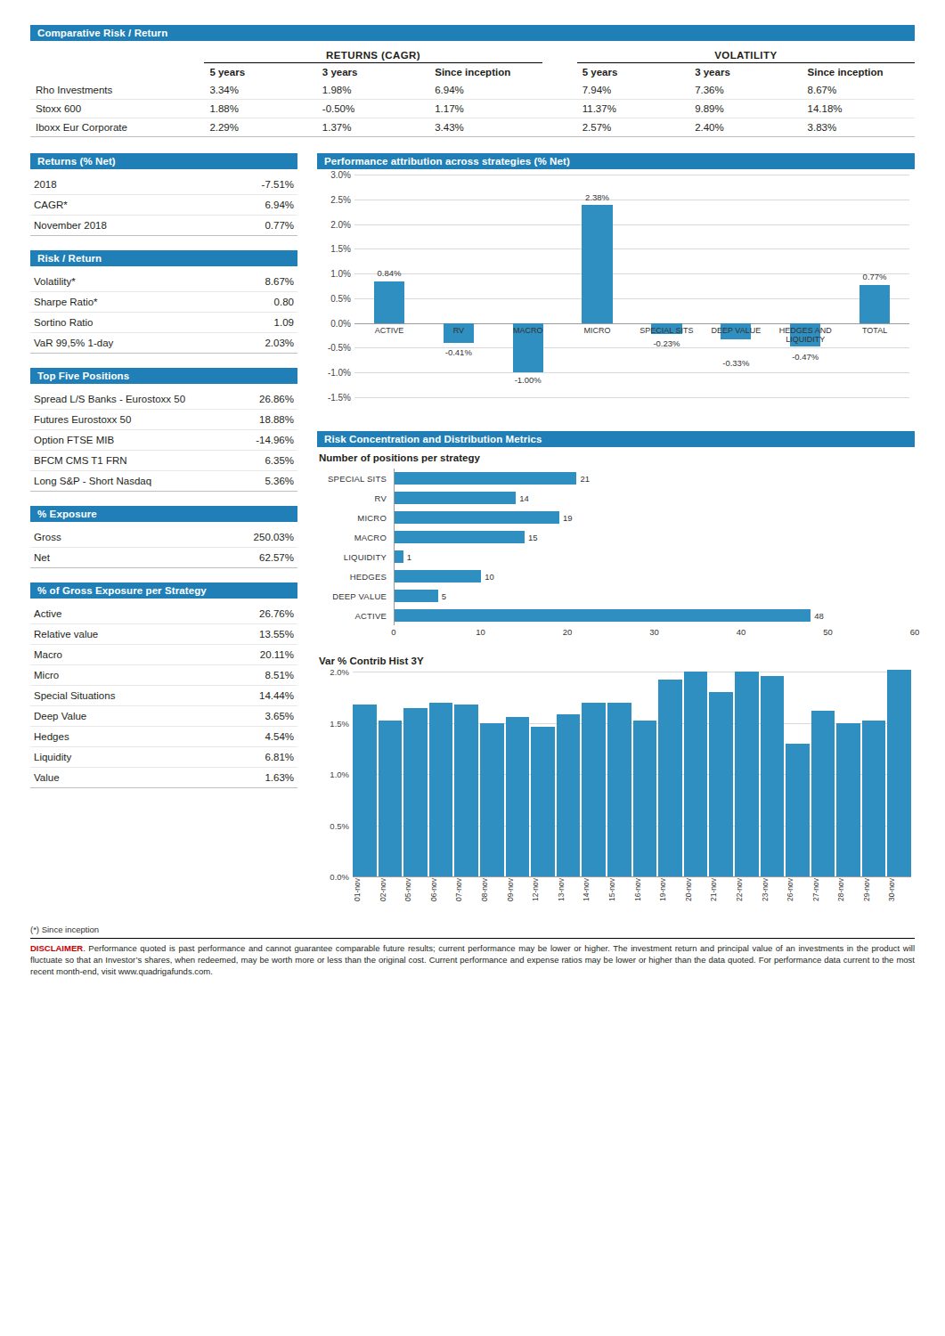Comparative Risk / Return
| | RETURNS (CAGR) | | VOLATILITY |
| --- | --- | --- | --- |
| | 5 years | 3 years | Since inception | | 5 years | 3 years | Since inception |
| Rho Investments | 3.34% | 1.98% | 6.94% | | 7.94% | 7.36% | 8.67% |
| Stoxx 600 | 1.88% | -0.50% | 1.17% | | 11.37% | 9.89% | 14.18% |
| Iboxx Eur Corporate | 2.29% | 1.37% | 3.43% | | 2.57% | 2.40% | 3.83% |
Returns (% Net)
| 2018 | -7.51% |
| CAGR* | 6.94% |
| November 2018 | 0.77% |
Risk / Return
| Volatility* | 8.67% |
| Sharpe Ratio* | 0.80 |
| Sortino Ratio | 1.09 |
| VaR 99,5% 1-day | 2.03% |
Top Five Positions
| Spread L/S Banks - Eurostoxx 50 | 26.86% |
| Futures Eurostoxx 50 | 18.88% |
| Option FTSE MIB | -14.96% |
| BFCM CMS T1 FRN | 6.35% |
| Long S&P - Short Nasdaq | 5.36% |
% Exposure
| Gross | 250.03% |
| Net | 62.57% |
% of Gross Exposure per Strategy
| Active | 26.76% |
| Relative value | 13.55% |
| Macro | 20.11% |
| Micro | 8.51% |
| Special Situations | 14.44% |
| Deep Value | 3.65% |
| Hedges | 4.54% |
| Liquidity | 6.81% |
| Value | 1.63% |
Performance attribution across strategies (% Net)
Scale: 3.0% (top) .. -1.5% (bottom) => range 4.5% y(v) = (3.0 - v) / 4.5 * 100 (percent from top) zero line at 66.667%
3.0%
2.5%
2.0%
1.5%
1.0%
0.5%
0.0%
-0.5%
-1.0%
-1.5%
0.84%
ACTIVE
-0.41%
RV
-1.00%
MACRO
2.38%
MICRO
-0.23%
SPECIAL SITS
-0.33%
DEEP VALUE
-0.47%
HEDGES AND
LIQUIDITY
0.77%
TOTAL
Risk Concentration and Distribution Metrics
Number of positions per strategy
SPECIAL SITS
21
RV
14
MICRO
19
MACRO
15
LIQUIDITY
1
HEDGES
10
DEEP VALUE
5
ACTIVE
48
0 10 20 30 40 50 60
Var % Contrib Hist 3Y
Scale 0.0% .. 2.0% => height% = v/2.0*100
2.0%
1.5%
1.0%
0.5%
0.0%
01-nov 02-nov 05-nov 06-nov 07-nov 08-nov 09-nov 12-nov 13-nov 14-nov 15-nov 16-nov 19-nov 20-nov 21-nov 22-nov 23-nov 26-nov 27-nov 28-nov 29-nov 30-nov
(*) Since inception
DISCLAIMER. Performance quoted is past performance and cannot guarantee comparable future results; current performance may be lower or higher. The investment return and principal value of an investments in the product will fluctuate so that an Investor’s shares, when redeemed, may be worth more or less than the original cost. Current performance and expense ratios may be lower or higher than the data quoted. For performance data current to the most recent month-end, visit www.quadrigafunds.com.